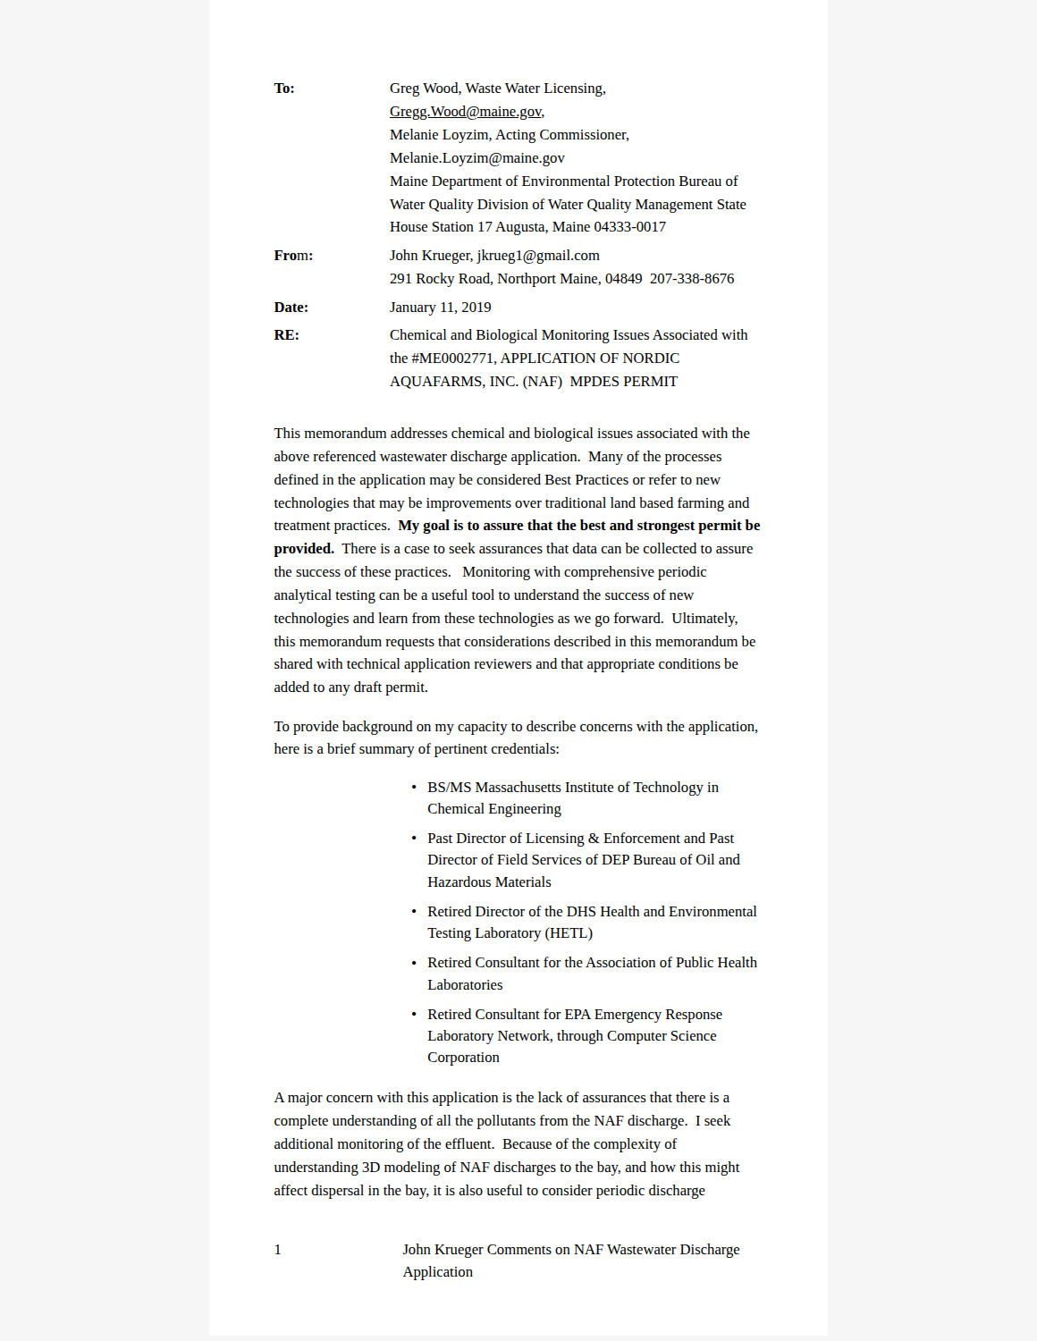| To: | Greg Wood, Waste Water Licensing, Gregg.Wood@maine.gov , Melanie Loyzim, Acting Commissioner, Melanie.Loyzim@maine.gov Maine Department of Environmental Protection Bureau of Water Quality Division of Water Quality Management State House Station 17 Augusta, Maine 04333-0017 |
| Fro m : | John Krueger, jkrueg1@gmail.com 291 Rocky Road, Northport Maine, 04849 207-338-8676 |
| Date: | January 11, 2019 |
| RE: | Chemical and Biological Monitoring Issues Associated with the #ME0002771, APPLICATION OF NORDIC AQUAFARMS, INC. (NAF) MPDES PERMIT |
This memorandum addresses chemical and biological issues associated with the above referenced wastewater discharge application. Many of the processes defined in the application may be considered Best Practices or refer to new technologies that may be improvements over traditional land based farming and treatment practices. My goal is to assure that the best and strongest permit be provided. There is a case to seek assurances that data can be collected to assure the success of these practices. Monitoring with comprehensive periodic analytical testing can be a useful tool to understand the success of new technologies and learn from these technologies as we go forward. Ultimately, this memorandum requests that considerations described in this memorandum be shared with technical application reviewers and that appropriate conditions be added to any draft permit.
To provide background on my capacity to describe concerns with the application, here is a brief summary of pertinent credentials:
BS/MS Massachusetts Institute of Technology in Chemical Engineering
Past Director of Licensing & Enforcement and Past Director of Field Services of DEP Bureau of Oil and Hazardous Materials
Retired Director of the DHS Health and Environmental Testing Laboratory (HETL)
Retired Consultant for the Association of Public Health Laboratories
Retired Consultant for EPA Emergency Response Laboratory Network, through Computer Science Corporation
A major concern with this application is the lack of assurances that there is a complete understanding of all the pollutants from the NAF discharge. I seek additional monitoring of the effluent. Because of the complexity of understanding 3D modeling of NAF discharges to the bay, and how this might affect dispersal in the bay, it is also useful to consider periodic discharge
1 John Krueger Comments on NAF Wastewater Discharge Application